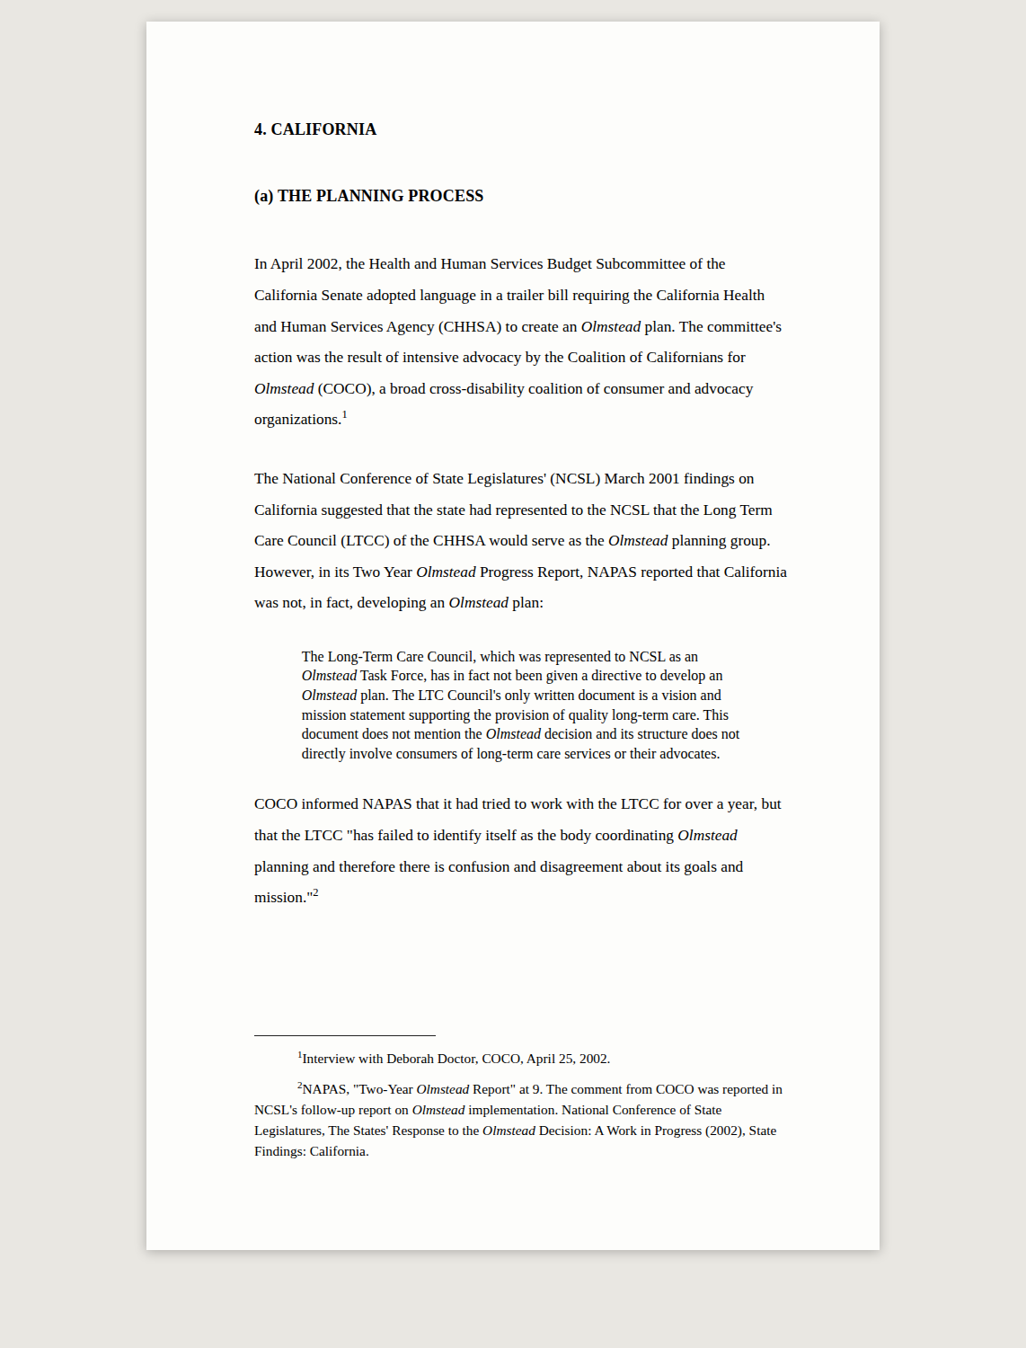4. CALIFORNIA
(a) THE PLANNING PROCESS
In April 2002, the Health and Human Services Budget Subcommittee of the California Senate adopted language in a trailer bill requiring the California Health and Human Services Agency (CHHSA) to create an Olmstead plan. The committee's action was the result of intensive advocacy by the Coalition of Californians for Olmstead (COCO), a broad cross-disability coalition of consumer and advocacy organizations.1
The National Conference of State Legislatures' (NCSL) March 2001 findings on California suggested that the state had represented to the NCSL that the Long Term Care Council (LTCC) of the CHHSA would serve as the Olmstead planning group. However, in its Two Year Olmstead Progress Report, NAPAS reported that California was not, in fact, developing an Olmstead plan:
The Long-Term Care Council, which was represented to NCSL as an Olmstead Task Force, has in fact not been given a directive to develop an Olmstead plan. The LTC Council's only written document is a vision and mission statement supporting the provision of quality long-term care. This document does not mention the Olmstead decision and its structure does not directly involve consumers of long-term care services or their advocates.
COCO informed NAPAS that it had tried to work with the LTCC for over a year, but that the LTCC "has failed to identify itself as the body coordinating Olmstead planning and therefore there is confusion and disagreement about its goals and mission."2
1Interview with Deborah Doctor, COCO, April 25, 2002.
2NAPAS, "Two-Year Olmstead Report" at 9. The comment from COCO was reported in NCSL's follow-up report on Olmstead implementation. National Conference of State Legislatures, The States' Response to the Olmstead Decision: A Work in Progress (2002), State Findings: California.